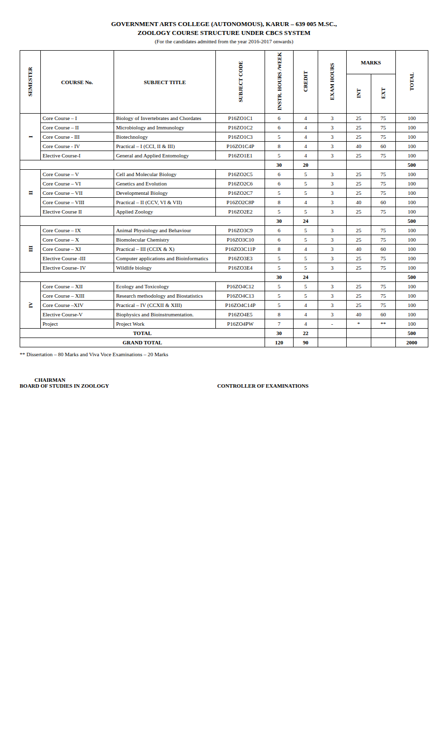GOVERNMENT ARTS COLLEGE (AUTONOMOUS), KARUR – 639 005 M.SC.,
ZOOLOGY COURSE STRUCTURE UNDER CBCS SYSTEM
(For the candidates admitted from the year 2016-2017 onwards)
| SEMESTER | COURSE No. | SUBJECT TITLE | SUBJECT CODE | INSTR. HOURS /WEEK | CREDIT | EXAM HOURS | MARKS | TOTAL |
| --- | --- | --- | --- | --- | --- | --- | --- | --- |
| INT | EXT |
| I | Core Course – I | Biology of Invertebrates and Chordates | P16ZO1C1 | 6 | 4 | 3 | 25 | 75 | 100 |
| Core Course – II | Microbiology and Immunology | P16ZO1C2 | 6 | 4 | 3 | 25 | 75 | 100 |
| Core Course - III | Biotechnology | P16ZO1C3 | 5 | 4 | 3 | 25 | 75 | 100 |
| Core Course - IV | Practical – I (CCI, II & III) | P16ZO1C4P | 8 | 4 | 3 | 40 | 60 | 100 |
| Elective Course-I | General and Applied Entomology | P16ZO1E1 | 5 | 4 | 3 | 25 | 75 | 100 |
| | 30 | 20 | | | | 500 |
| II | Core Course – V | Cell and Molecular Biology | P16ZO2C5 | 6 | 5 | 3 | 25 | 75 | 100 |
| Core Course – VI | Genetics and Evolution | P16ZO2C6 | 6 | 5 | 3 | 25 | 75 | 100 |
| Core Course – VII | Developmental Biology | P16ZO2C7 | 5 | 5 | 3 | 25 | 75 | 100 |
| Core Course – VIII | Practical – II (CCV, VI & VII) | P16ZO2C8P | 8 | 4 | 3 | 40 | 60 | 100 |
| Elective Course II | Applied Zoology | P16ZO2E2 | 5 | 5 | 3 | 25 | 75 | 100 |
| | 30 | 24 | | | | 500 |
| III | Core Course – IX | Animal Physiology and Behaviour | P16ZO3C9 | 6 | 5 | 3 | 25 | 75 | 100 |
| Core Course – X | Biomolecular Chemistry | P16ZO3C10 | 6 | 5 | 3 | 25 | 75 | 100 |
| Core Course – XI | Practical – III (CCIX & X) | P16ZO3C11P | 8 | 4 | 3 | 40 | 60 | 100 |
| Elective Course -III | Computer applications and Bioinformatics | P16ZO3E3 | 5 | 5 | 3 | 25 | 75 | 100 |
| Elective Course- IV | Wildlife biology | P16ZO3E4 | 5 | 5 | 3 | 25 | 75 | 100 |
| | 30 | 24 | | | | 500 |
| IV | Core Course – XII | Ecology and Toxicology | P16ZO4C12 | 5 | 5 | 3 | 25 | 75 | 100 |
| Core Course – XIII | Research methodology and Biostatistics | P16ZO4C13 | 5 | 5 | 3 | 25 | 75 | 100 |
| Core Course –XIV | Practical – IV (CCXII & XIII) | P16ZO4C14P | 5 | 4 | 3 | 25 | 75 | 100 |
| Elective Course-V | Biophysics and Bioinstrumentation. | P16ZO4E5 | 8 | 4 | 3 | 40 | 60 | 100 |
| Project | Project Work | P16ZO4PW | 7 | 4 | - | * | ** | 100 |
| TOTAL | 30 | 22 | | | | 500 |
| GRAND TOTAL | 120 | 90 | | | | 2000 |
** Dissertation – 80 Marks and Viva Voce Examinations – 20 Marks
CHAIRMAN
BOARD OF STUDIES IN ZOOLOGY
CONTROLLER OF EXAMINATIONS